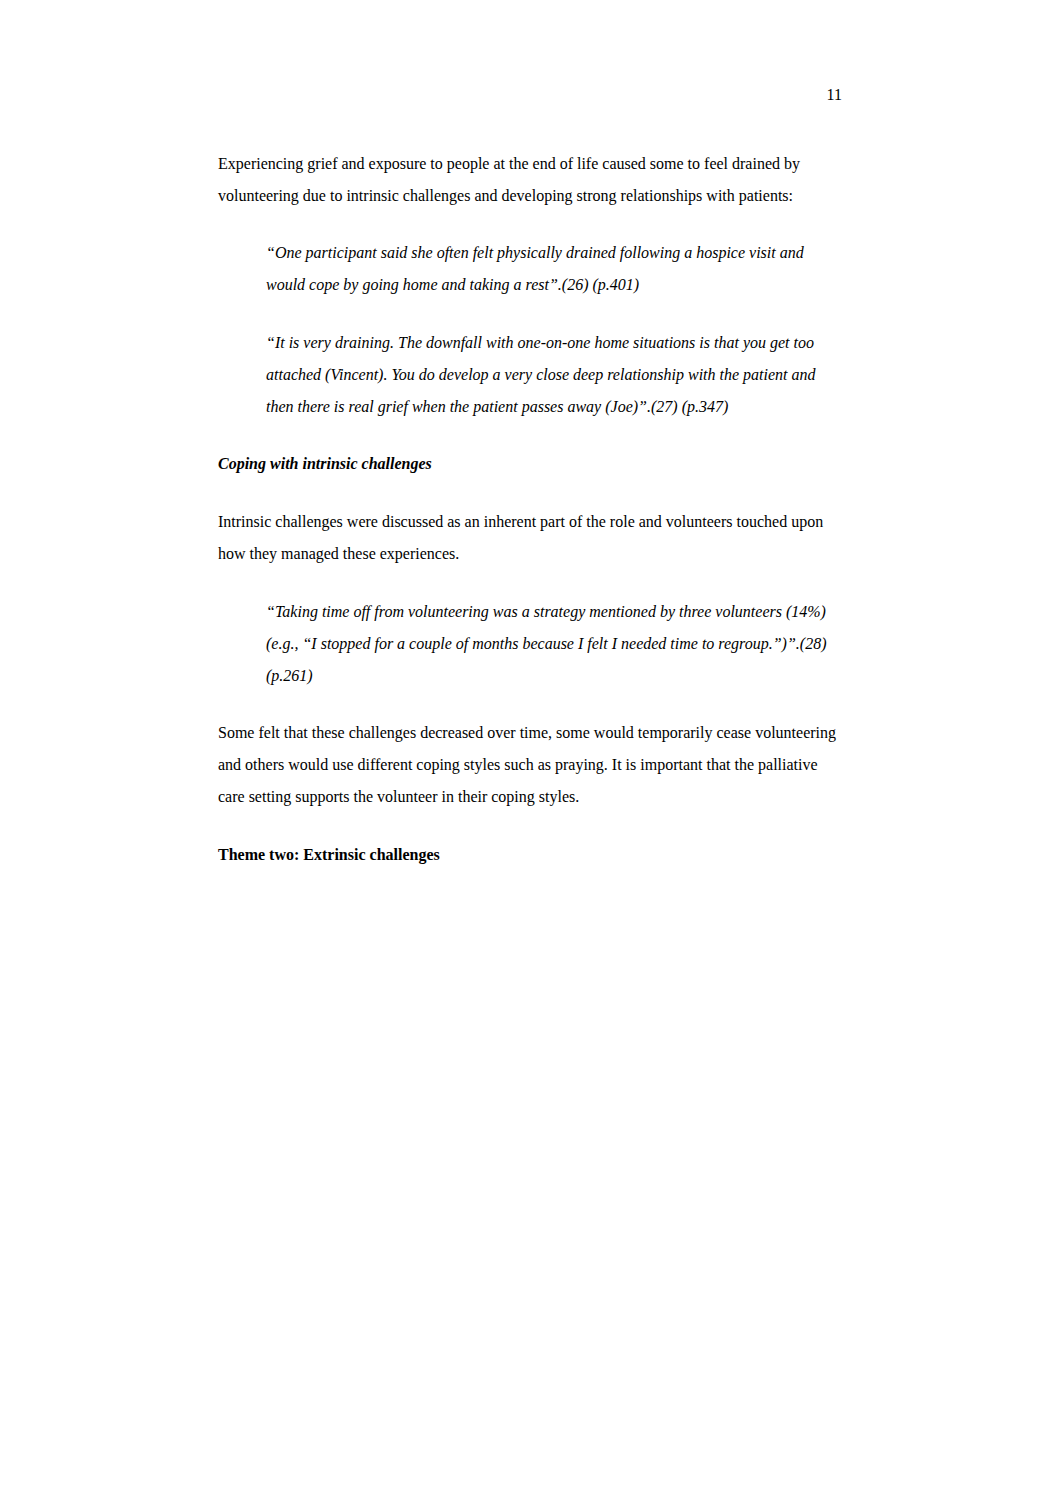11
Experiencing grief and exposure to people at the end of life caused some to feel drained by volunteering due to intrinsic challenges and developing strong relationships with patients:
“One participant said she often felt physically drained following a hospice visit and would cope by going home and taking a rest”.(26) (p.401)
“It is very draining. The downfall with one-on-one home situations is that you get too attached (Vincent). You do develop a very close deep relationship with the patient and then there is real grief when the patient passes away (Joe)”.(27) (p.347)
Coping with intrinsic challenges
Intrinsic challenges were discussed as an inherent part of the role and volunteers touched upon how they managed these experiences.
“Taking time off from volunteering was a strategy mentioned by three volunteers (14%) (e.g., “I stopped for a couple of months because I felt I needed time to regroup.”)”.(28) (p.261)
Some felt that these challenges decreased over time, some would temporarily cease volunteering and others would use different coping styles such as praying. It is important that the palliative care setting supports the volunteer in their coping styles.
Theme two: Extrinsic challenges